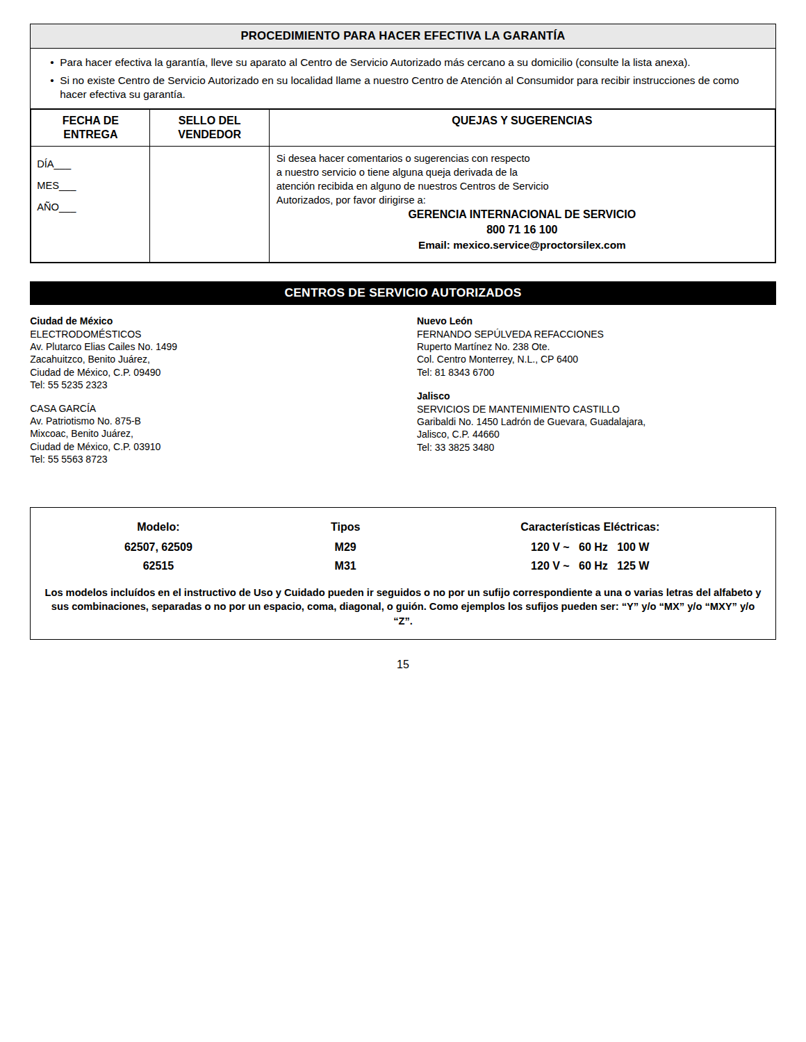PROCEDIMIENTO PARA HACER EFECTIVA LA GARANTÍA
Para hacer efectiva la garantía, lleve su aparato al Centro de Servicio Autorizado más cercano a su domicilio (consulte la lista anexa).
Si no existe Centro de Servicio Autorizado en su localidad llame a nuestro Centro de Atención al Consumidor para recibir instrucciones de como hacer efectiva su garantía.
| FECHA DE ENTREGA | SELLO DEL VENDEDOR | QUEJAS Y SUGERENCIAS |
| --- | --- | --- |
| DÍA___ MES___ AÑO___ | | Si desea hacer comentarios o sugerencias con respecto a nuestro servicio o tiene alguna queja derivada de la atención recibida en alguno de nuestros Centros de Servicio Autorizados, por favor dirigirse a: GERENCIA INTERNACIONAL DE SERVICIO 800 71 16 100 Email: mexico.service@proctorsilex.com |
CENTROS DE SERVICIO AUTORIZADOS
Ciudad de México
ELECTRODOMÉSTICOS
Av. Plutarco Elias Cailes No. 1499
Zacahuitzco, Benito Juárez,
Ciudad de México, C.P. 09490
Tel: 55 5235 2323
CASA GARCÍA
Av. Patriotismo No. 875-B
Mixcoac, Benito Juárez,
Ciudad de México, C.P. 03910
Tel: 55 5563 8723
Nuevo León
FERNANDO SEPÚLVEDA REFACCIONES
Ruperto Martínez No. 238 Ote.
Col. Centro Monterrey, N.L., CP 6400
Tel: 81 8343 6700
Jalisco
SERVICIOS DE MANTENIMIENTO CASTILLO
Garibaldi No. 1450 Ladrón de Guevara, Guadalajara,
Jalisco, C.P. 44660
Tel: 33 3825 3480
| Modelo: | Tipos | Características Eléctricas: |
| 62507, 62509 62515 | M29 M31 | 120 V ~ 60 Hz 100 W 120 V ~ 60 Hz 125 W |
Los modelos incluídos en el instructivo de Uso y Cuidado pueden ir seguidos o no por un sufijo correspondiente a una o varias letras del alfabeto y sus combinaciones, separadas o no por un espacio, coma, diagonal, o guión. Como ejemplos los sufijos pueden ser: “Y” y/o “MX” y/o “MXY” y/o “Z”.
15